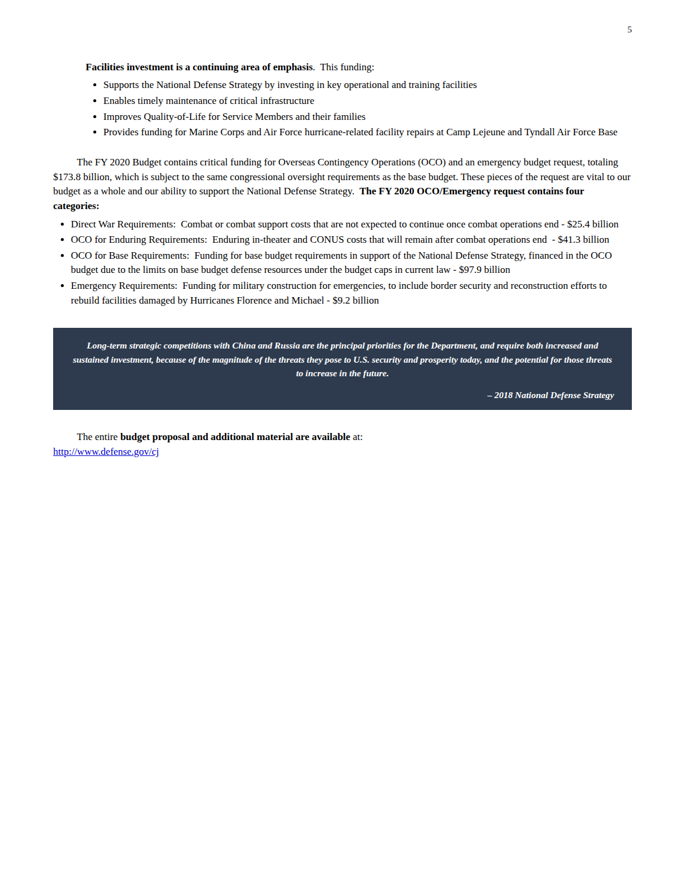5
Facilities investment is a continuing area of emphasis
. This funding:
Supports the National Defense Strategy by investing in key operational and training facilities
Enables timely maintenance of critical infrastructure
Improves Quality-of-Life for Service Members and their families
Provides funding for Marine Corps and Air Force hurricane-related facility repairs at Camp Lejeune and Tyndall Air Force Base
The FY 2020 Budget contains critical funding for Overseas Contingency Operations (OCO) and an emergency budget request, totaling $173.8 billion, which is subject to the same congressional oversight requirements as the base budget. These pieces of the request are vital to our budget as a whole and our ability to support the National Defense Strategy. The FY 2020 OCO/Emergency request contains four categories:
Direct War Requirements: Combat or combat support costs that are not expected to continue once combat operations end - $25.4 billion
OCO for Enduring Requirements: Enduring in-theater and CONUS costs that will remain after combat operations end - $41.3 billion
OCO for Base Requirements: Funding for base budget requirements in support of the National Defense Strategy, financed in the OCO budget due to the limits on base budget defense resources under the budget caps in current law - $97.9 billion
Emergency Requirements: Funding for military construction for emergencies, to include border security and reconstruction efforts to rebuild facilities damaged by Hurricanes Florence and Michael - $9.2 billion
Long-term strategic competitions with China and Russia are the principal priorities for the Department, and require both increased and sustained investment, because of the magnitude of the threats they pose to U.S. security and prosperity today, and the potential for those threats to increase in the future.
– 2018 National Defense Strategy
The entire budget proposal and additional material are available at:
http://www.defense.gov/cj